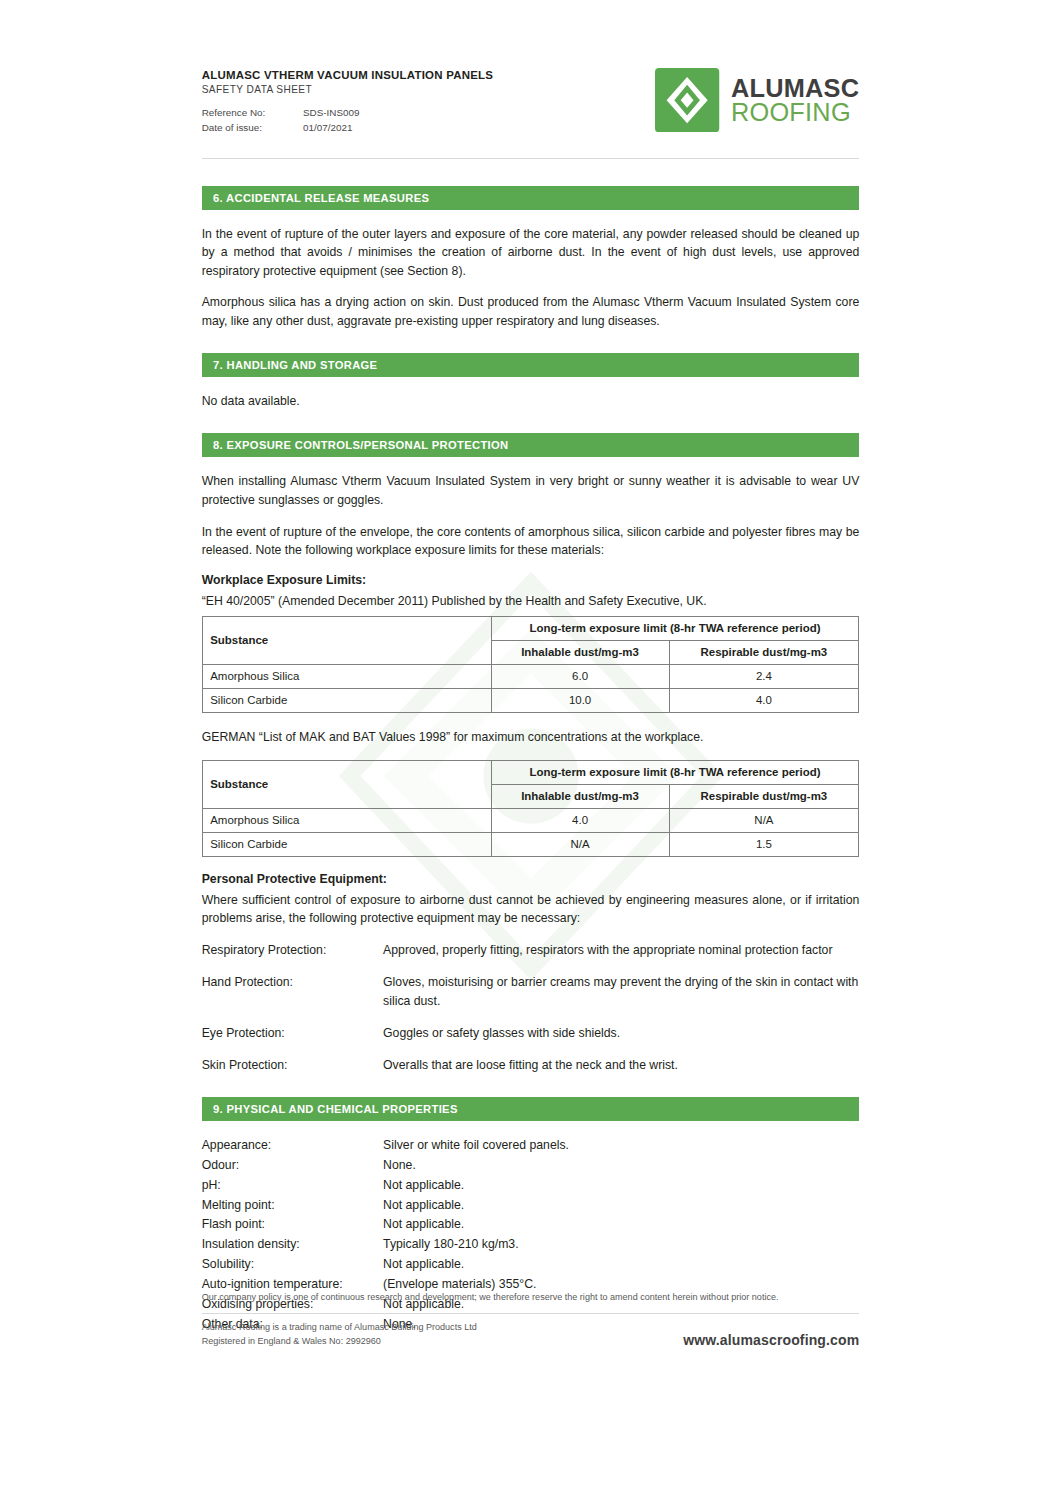Alumasc Vtherm Vacuum Insulation Panels
Safety Data Sheet
| Reference No: | SDS-INS009 |
| Date of issue: | 01/07/2021 |
ALUMASC ROOFING
6. Accidental Release Measures
In the event of rupture of the outer layers and exposure of the core material, any powder released should be cleaned up by a method that avoids / minimises the creation of airborne dust. In the event of high dust levels, use approved respiratory protective equipment (see Section 8).
Amorphous silica has a drying action on skin. Dust produced from the Alumasc Vtherm Vacuum Insulated System core may, like any other dust, aggravate pre-existing upper respiratory and lung diseases.
7. Handling and Storage
No data available.
8. Exposure Controls/Personal Protection
When installing Alumasc Vtherm Vacuum Insulated System in very bright or sunny weather it is advisable to wear UV protective sunglasses or goggles.
In the event of rupture of the envelope, the core contents of amorphous silica, silicon carbide and polyester fibres may be released. Note the following workplace exposure limits for these materials:
Workplace Exposure Limits:
“EH 40/2005” (Amended December 2011) Published by the Health and Safety Executive, UK.
| Substance | Long-term exposure limit (8-hr TWA reference period) |
| --- | --- |
| Inhalable dust/mg-m3 | Respirable dust/mg-m3 |
| Amorphous Silica | 6.0 | 2.4 |
| Silicon Carbide | 10.0 | 4.0 |
GERMAN “List of MAK and BAT Values 1998” for maximum concentrations at the workplace.
| Substance | Long-term exposure limit (8-hr TWA reference period) |
| --- | --- |
| Inhalable dust/mg-m3 | Respirable dust/mg-m3 |
| Amorphous Silica | 4.0 | N/A |
| Silicon Carbide | N/A | 1.5 |
Personal Protective Equipment:
Where sufficient control of exposure to airborne dust cannot be achieved by engineering measures alone, or if irritation problems arise, the following protective equipment may be necessary:
Respiratory Protection:
Approved, properly fitting, respirators with the appropriate nominal protection factor
Hand Protection:
Gloves, moisturising or barrier creams may prevent the drying of the skin in contact with silica dust.
Eye Protection:
Goggles or safety glasses with side shields.
Skin Protection:
Overalls that are loose fitting at the neck and the wrist.
9. Physical and Chemical Properties
Appearance:
Silver or white foil covered panels.
Odour:
None.
pH:
Not applicable.
Melting point:
Not applicable.
Flash point:
Not applicable.
Insulation density:
Typically 180-210 kg/m3.
Solubility:
Not applicable.
Auto-ignition temperature:
(Envelope materials) 355°C.
Oxidising properties:
Not applicable.
Other data:
None.
Our company policy is one of continuous research and development; we therefore reserve the right to amend content herein without prior notice.
Alumasc Roofing is a trading name of Alumasc Building Products Ltd
Registered in England & Wales No: 2992960
www.alumascroofing.com